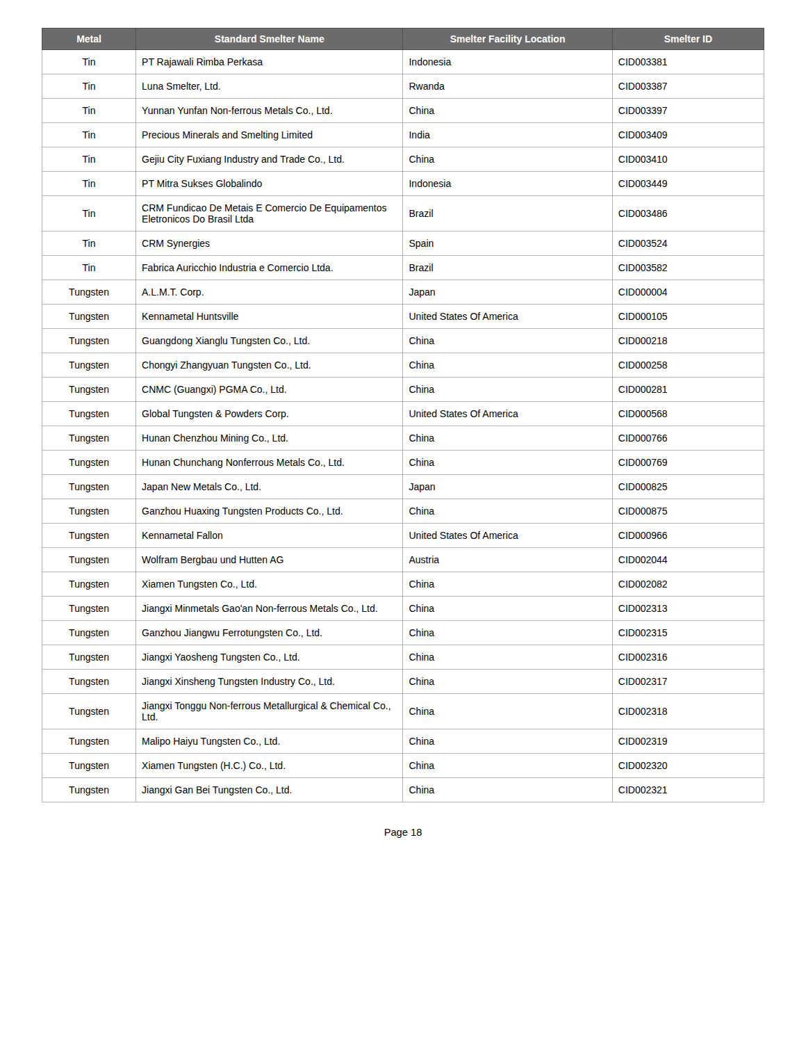| Metal | Standard Smelter Name | Smelter Facility Location | Smelter ID |
| --- | --- | --- | --- |
| Tin | PT Rajawali Rimba Perkasa | Indonesia | CID003381 |
| Tin | Luna Smelter, Ltd. | Rwanda | CID003387 |
| Tin | Yunnan Yunfan Non-ferrous Metals Co., Ltd. | China | CID003397 |
| Tin | Precious Minerals and Smelting Limited | India | CID003409 |
| Tin | Gejiu City Fuxiang Industry and Trade Co., Ltd. | China | CID003410 |
| Tin | PT Mitra Sukses Globalindo | Indonesia | CID003449 |
| Tin | CRM Fundicao De Metais E Comercio De Equipamentos Eletronicos Do Brasil Ltda | Brazil | CID003486 |
| Tin | CRM Synergies | Spain | CID003524 |
| Tin | Fabrica Auricchio Industria e Comercio Ltda. | Brazil | CID003582 |
| Tungsten | A.L.M.T. Corp. | Japan | CID000004 |
| Tungsten | Kennametal Huntsville | United States Of America | CID000105 |
| Tungsten | Guangdong Xianglu Tungsten Co., Ltd. | China | CID000218 |
| Tungsten | Chongyi Zhangyuan Tungsten Co., Ltd. | China | CID000258 |
| Tungsten | CNMC (Guangxi) PGMA Co., Ltd. | China | CID000281 |
| Tungsten | Global Tungsten & Powders Corp. | United States Of America | CID000568 |
| Tungsten | Hunan Chenzhou Mining Co., Ltd. | China | CID000766 |
| Tungsten | Hunan Chunchang Nonferrous Metals Co., Ltd. | China | CID000769 |
| Tungsten | Japan New Metals Co., Ltd. | Japan | CID000825 |
| Tungsten | Ganzhou Huaxing Tungsten Products Co., Ltd. | China | CID000875 |
| Tungsten | Kennametal Fallon | United States Of America | CID000966 |
| Tungsten | Wolfram Bergbau und Hutten AG | Austria | CID002044 |
| Tungsten | Xiamen Tungsten Co., Ltd. | China | CID002082 |
| Tungsten | Jiangxi Minmetals Gao'an Non-ferrous Metals Co., Ltd. | China | CID002313 |
| Tungsten | Ganzhou Jiangwu Ferrotungsten Co., Ltd. | China | CID002315 |
| Tungsten | Jiangxi Yaosheng Tungsten Co., Ltd. | China | CID002316 |
| Tungsten | Jiangxi Xinsheng Tungsten Industry Co., Ltd. | China | CID002317 |
| Tungsten | Jiangxi Tonggu Non-ferrous Metallurgical & Chemical Co., Ltd. | China | CID002318 |
| Tungsten | Malipo Haiyu Tungsten Co., Ltd. | China | CID002319 |
| Tungsten | Xiamen Tungsten (H.C.) Co., Ltd. | China | CID002320 |
| Tungsten | Jiangxi Gan Bei Tungsten Co., Ltd. | China | CID002321 |
Page 18